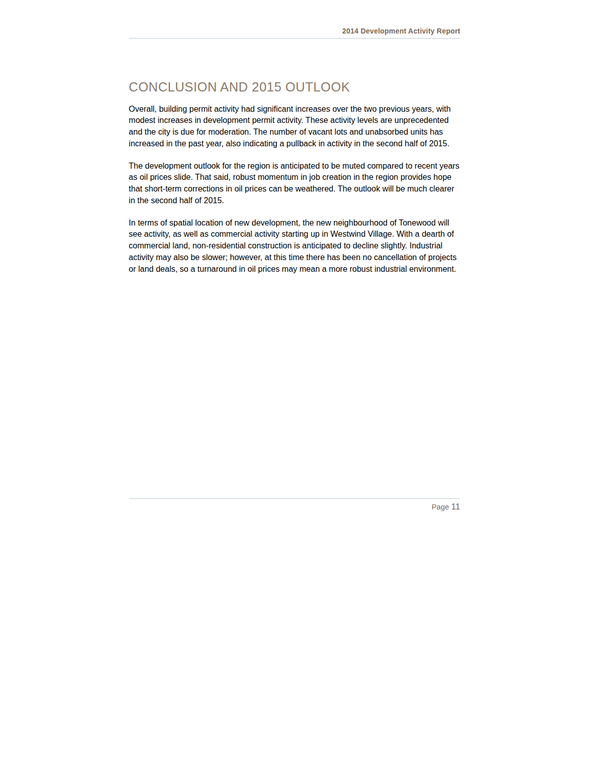2014 Development Activity Report
CONCLUSION AND 2015 OUTLOOK
Overall, building permit activity had significant increases over the two previous years, with modest increases in development permit activity. These activity levels are unprecedented and the city is due for moderation. The number of vacant lots and unabsorbed units has increased in the past year, also indicating a pullback in activity in the second half of 2015.
The development outlook for the region is anticipated to be muted compared to recent years as oil prices slide. That said, robust momentum in job creation in the region provides hope that short-term corrections in oil prices can be weathered. The outlook will be much clearer in the second half of 2015.
In terms of spatial location of new development, the new neighbourhood of Tonewood will see activity, as well as commercial activity starting up in Westwind Village. With a dearth of commercial land, non-residential construction is anticipated to decline slightly. Industrial activity may also be slower; however, at this time there has been no cancellation of projects or land deals, so a turnaround in oil prices may mean a more robust industrial environment.
Page 11